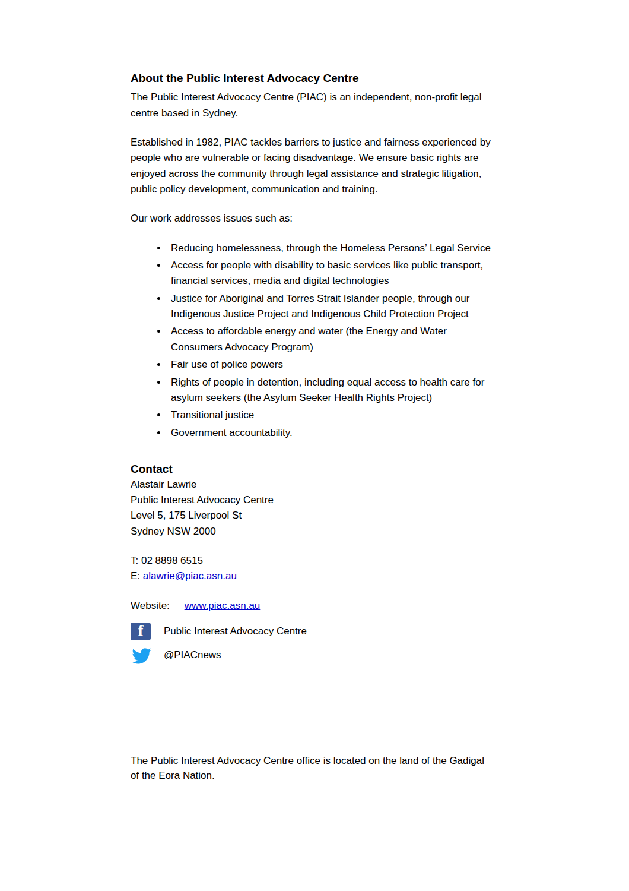About the Public Interest Advocacy Centre
The Public Interest Advocacy Centre (PIAC) is an independent, non-profit legal centre based in Sydney.
Established in 1982, PIAC tackles barriers to justice and fairness experienced by people who are vulnerable or facing disadvantage. We ensure basic rights are enjoyed across the community through legal assistance and strategic litigation, public policy development, communication and training.
Our work addresses issues such as:
Reducing homelessness, through the Homeless Persons’ Legal Service
Access for people with disability to basic services like public transport, financial services, media and digital technologies
Justice for Aboriginal and Torres Strait Islander people, through our Indigenous Justice Project and Indigenous Child Protection Project
Access to affordable energy and water (the Energy and Water Consumers Advocacy Program)
Fair use of police powers
Rights of people in detention, including equal access to health care for asylum seekers (the Asylum Seeker Health Rights Project)
Transitional justice
Government accountability.
Contact
Alastair Lawrie
Public Interest Advocacy Centre
Level 5, 175 Liverpool St
Sydney NSW 2000
T: 02 8898 6515
E: alawrie@piac.asn.au
Website: www.piac.asn.au
f Public Interest Advocacy Centre
@PIACnews
The Public Interest Advocacy Centre office is located on the land of the Gadigal
of the Eora Nation.